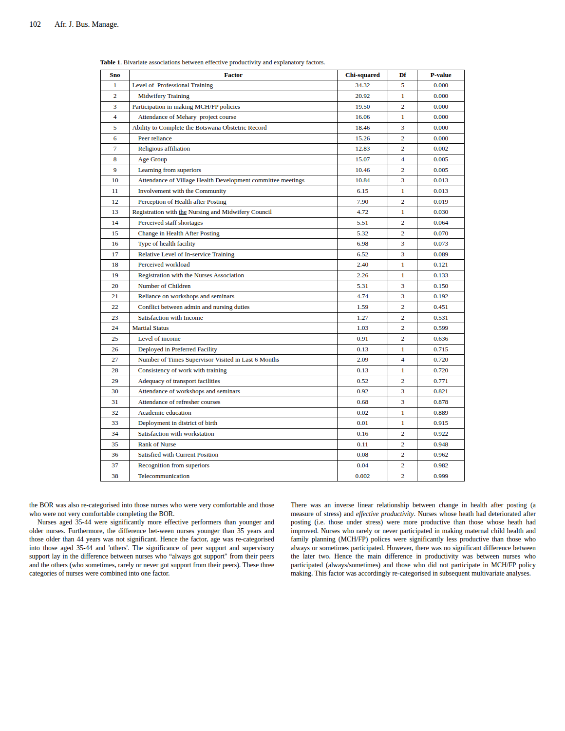102 Afr. J. Bus. Manage.
Table 1. Bivariate associations between effective productivity and explanatory factors.
| Sno | Factor | Chi-squared | Df | P-value |
| --- | --- | --- | --- | --- |
| 1 | Level of Professional Training | 34.32 | 5 | 0.000 |
| 2 | Midwifery Training | 20.92 | 1 | 0.000 |
| 3 | Participation in making MCH/FP policies | 19.50 | 2 | 0.000 |
| 4 | Attendance of Mehary project course | 16.06 | 1 | 0.000 |
| 5 | Ability to Complete the Botswana Obstetric Record | 18.46 | 3 | 0.000 |
| 6 | Peer reliance | 15.26 | 2 | 0.000 |
| 7 | Religious affiliation | 12.83 | 2 | 0.002 |
| 8 | Age Group | 15.07 | 4 | 0.005 |
| 9 | Learning from superiors | 10.46 | 2 | 0.005 |
| 10 | Attendance of Village Health Development committee meetings | 10.84 | 3 | 0.013 |
| 11 | Involvement with the Community | 6.15 | 1 | 0.013 |
| 12 | Perception of Health after Posting | 7.90 | 2 | 0.019 |
| 13 | Registration with the Nursing and Midwifery Council | 4.72 | 1 | 0.030 |
| 14 | Perceived staff shortages | 5.51 | 2 | 0.064 |
| 15 | Change in Health After Posting | 5.32 | 2 | 0.070 |
| 16 | Type of health facility | 6.98 | 3 | 0.073 |
| 17 | Relative Level of In-service Training | 6.52 | 3 | 0.089 |
| 18 | Perceived workload | 2.40 | 1 | 0.121 |
| 19 | Registration with the Nurses Association | 2.26 | 1 | 0.133 |
| 20 | Number of Children | 5.31 | 3 | 0.150 |
| 21 | Reliance on workshops and seminars | 4.74 | 3 | 0.192 |
| 22 | Conflict between admin and nursing duties | 1.59 | 2 | 0.451 |
| 23 | Satisfaction with Income | 1.27 | 2 | 0.531 |
| 24 | Martial Status | 1.03 | 2 | 0.599 |
| 25 | Level of income | 0.91 | 2 | 0.636 |
| 26 | Deployed in Preferred Facility | 0.13 | 1 | 0.715 |
| 27 | Number of Times Supervisor Visited in Last 6 Months | 2.09 | 4 | 0.720 |
| 28 | Consistency of work with training | 0.13 | 1 | 0.720 |
| 29 | Adequacy of transport facilities | 0.52 | 2 | 0.771 |
| 30 | Attendance of workshops and seminars | 0.92 | 3 | 0.821 |
| 31 | Attendance of refresher courses | 0.68 | 3 | 0.878 |
| 32 | Academic education | 0.02 | 1 | 0.889 |
| 33 | Deployment in district of birth | 0.01 | 1 | 0.915 |
| 34 | Satisfaction with workstation | 0.16 | 2 | 0.922 |
| 35 | Rank of Nurse | 0.11 | 2 | 0.948 |
| 36 | Satisfied with Current Position | 0.08 | 2 | 0.962 |
| 37 | Recognition from superiors | 0.04 | 2 | 0.982 |
| 38 | Telecommunication | 0.002 | 2 | 0.999 |
the BOR was also re-categorised into those nurses who were very comfortable and those who were not very comfortable completing the BOR.
Nurses aged 35-44 were significantly more effective performers than younger and older nurses. Furthermore, the difference bet-ween nurses younger than 35 years and those older than 44 years was not significant. Hence the factor, age was re-categorised into those aged 35-44 and 'others'. The significance of peer support and supervisory support lay in the difference between nurses who “always got support" from their peers and the others (who sometimes, rarely or never got support from their peers). These three categories of nurses were combined into one factor.
There was an inverse linear relationship between change in health after posting (a measure of stress) and effective productivity. Nurses whose heath had deteriorated after posting (i.e. those under stress) were more productive than those whose heath had improved. Nurses who rarely or never participated in making maternal child health and family planning (MCH/FP) polices were significantly less productive than those who always or sometimes participated. However, there was no significant difference between the later two. Hence the main difference in productivity was between nurses who participated (always/sometimes) and those who did not participate in MCH/FP policy making. This factor was accordingly re-categorised in subsequent multivariate analyses.